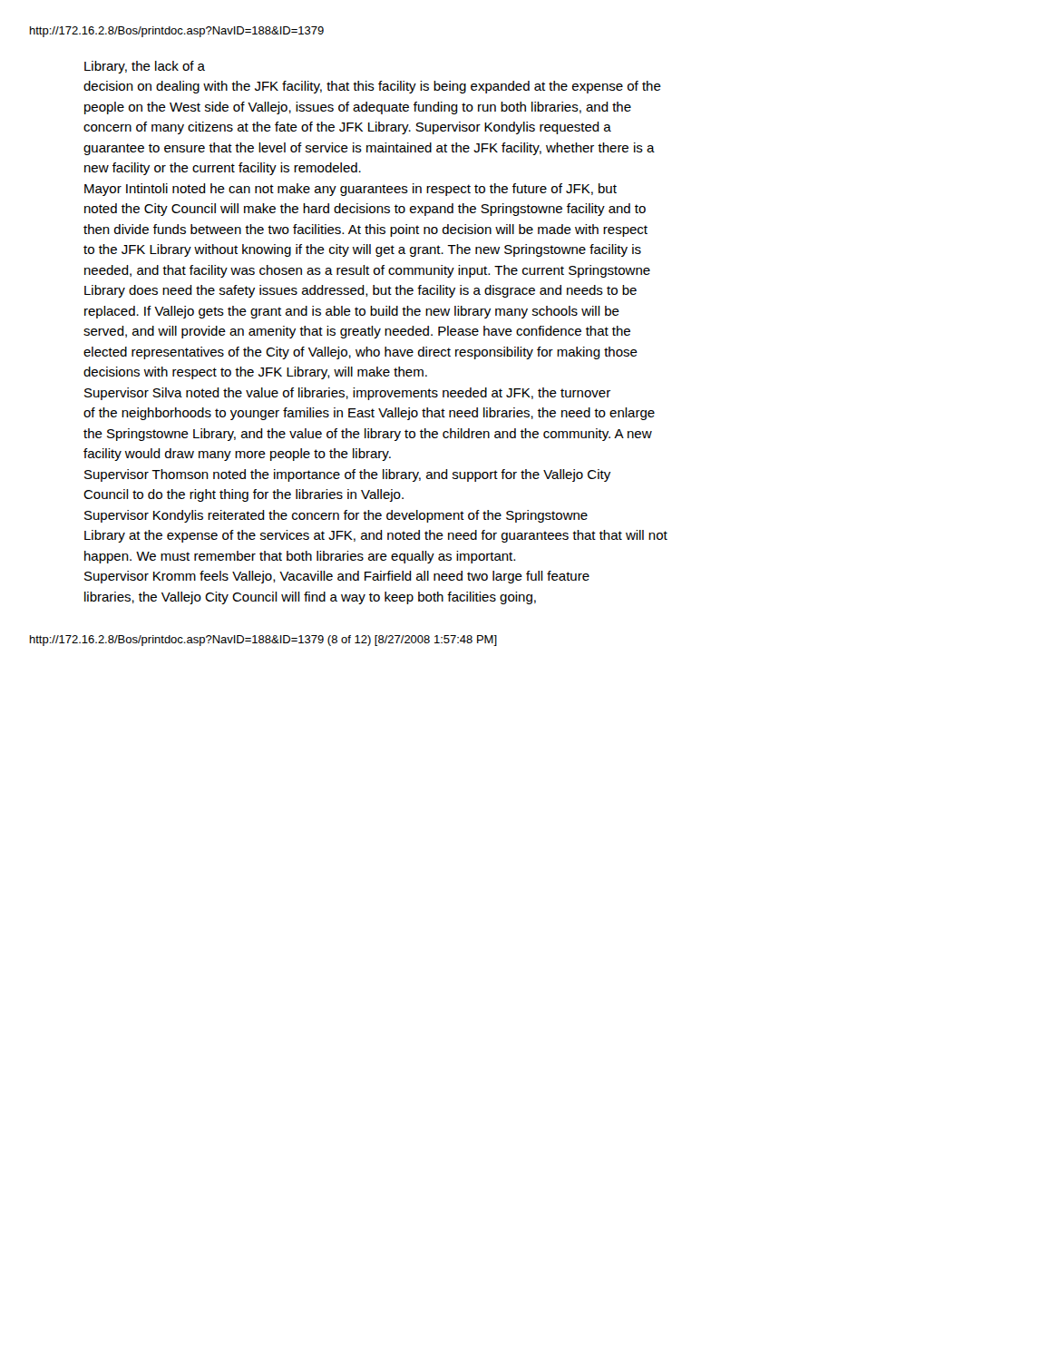http://172.16.2.8/Bos/printdoc.asp?NavID=188&ID=1379
Library, the lack of a
decision on dealing with the JFK facility, that this facility is being expanded at the expense of the
people on the West side of Vallejo, issues of adequate funding to run both libraries, and the
concern of many citizens at the fate of the JFK Library. Supervisor Kondylis requested a
guarantee to ensure that the level of service is maintained at the JFK facility, whether there is a
new facility or the current facility is remodeled.
Mayor Intintoli noted he can not make any guarantees in respect to the future of JFK, but
noted the City Council will make the hard decisions to expand the Springstowne facility and to
then divide funds between the two facilities. At this point no decision will be made with respect
to the JFK Library without knowing if the city will get a grant. The new Springstowne facility is
needed, and that facility was chosen as a result of community input. The current Springstowne
Library does need the safety issues addressed, but the facility is a disgrace and needs to be
replaced. If Vallejo gets the grant and is able to build the new library many schools will be
served, and will provide an amenity that is greatly needed. Please have confidence that the
elected representatives of the City of Vallejo, who have direct responsibility for making those
decisions with respect to the JFK Library, will make them.
Supervisor Silva noted the value of libraries, improvements needed at JFK, the turnover
of the neighborhoods to younger families in East Vallejo that need libraries, the need to enlarge
the Springstowne Library, and the value of the library to the children and the community. A new
facility would draw many more people to the library.
Supervisor Thomson noted the importance of the library, and support for the Vallejo City
Council to do the right thing for the libraries in Vallejo.
Supervisor Kondylis reiterated the concern for the development of the Springstowne
Library at the expense of the services at JFK, and noted the need for guarantees that that will not
happen. We must remember that both libraries are equally as important.
Supervisor Kromm feels Vallejo, Vacaville and Fairfield all need two large full feature
libraries, the Vallejo City Council will find a way to keep both facilities going,
http://172.16.2.8/Bos/printdoc.asp?NavID=188&ID=1379 (8 of 12) [8/27/2008 1:57:48 PM]